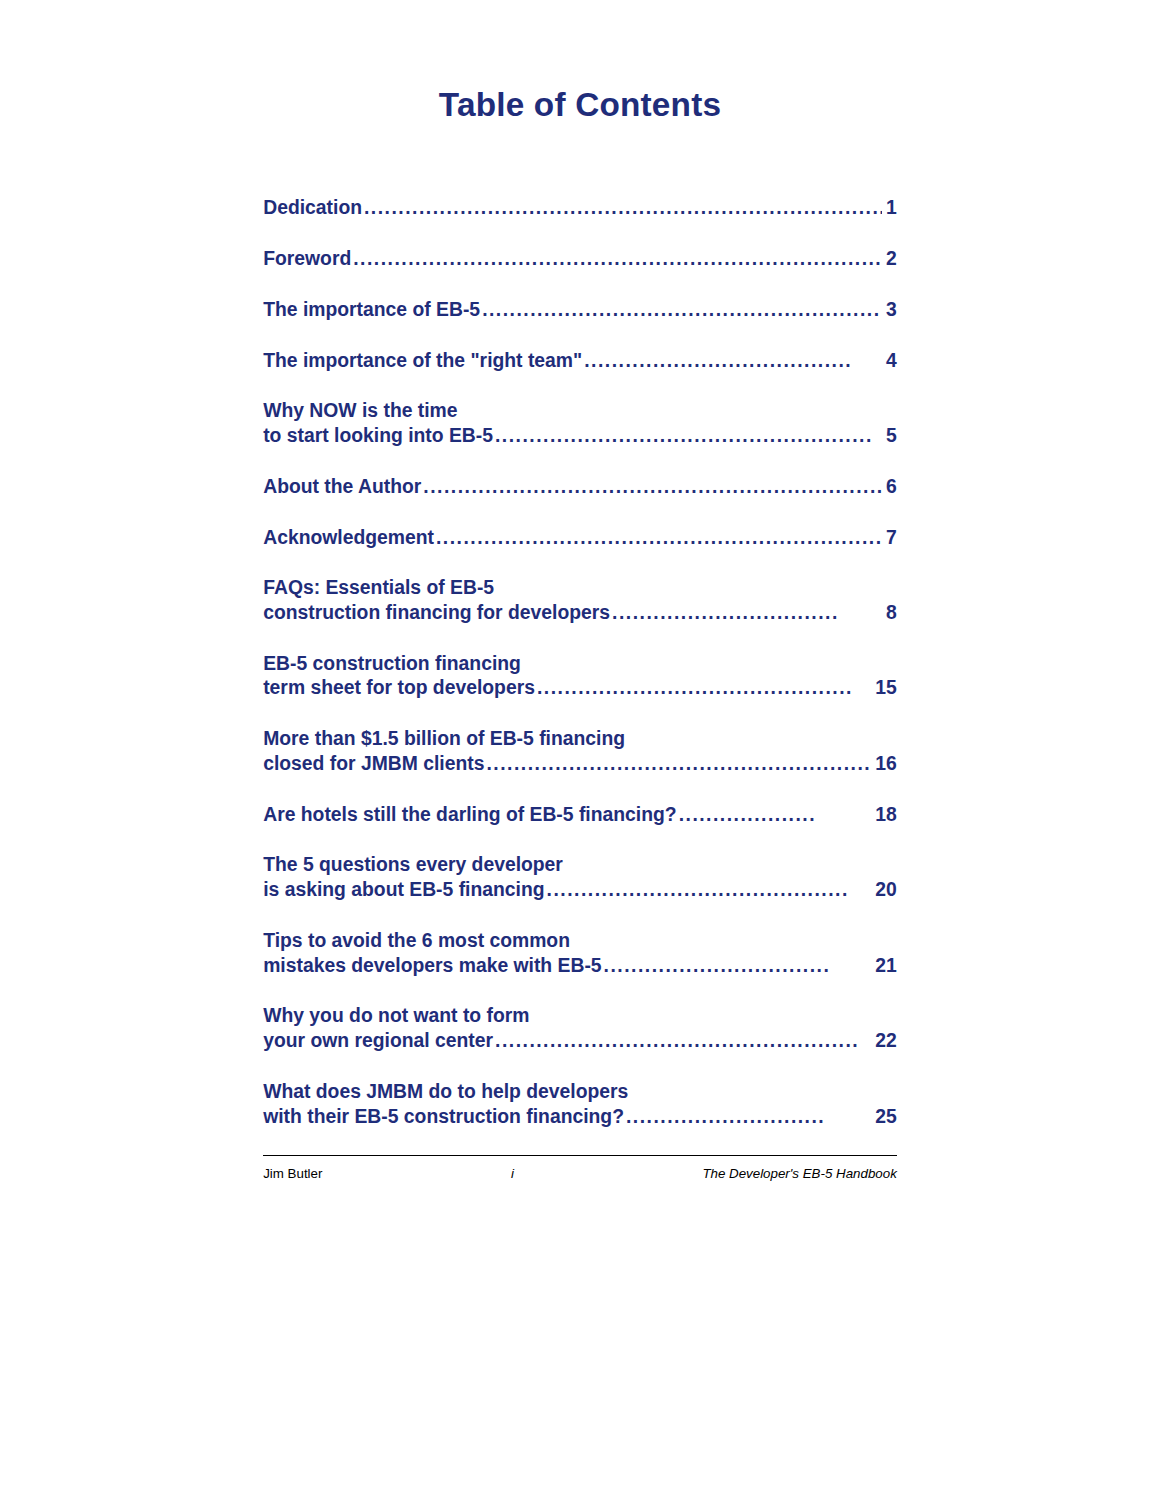Table of Contents
Dedication ............................................................................... 1
Foreword ................................................................................. 2
The importance of EB-5 .......................................................... 3
The importance of the "right team" ....................................... 4
Why NOW is the time
to start looking into EB-5 ....................................................... 5
About the Author ..................................................................... 6
Acknowledgement .................................................................. 7
FAQs: Essentials of EB-5
construction financing for developers ................................. 8
EB-5 construction financing
term sheet for top developers .............................................. 15
More than $1.5 billion of EB-5 financing
closed for JMBM clients ........................................................ 16
Are hotels still the darling of EB-5 financing? .................... 18
The 5 questions every developer
is asking about EB-5 financing ............................................ 20
Tips to avoid the 6 most common
mistakes developers make with EB-5 ................................. 21
Why you do not want to form
your own regional center ..................................................... 22
What does JMBM do to help developers
with their EB-5 construction financing? ............................. 25
Jim Butler i The Developer's EB-5 Handbook